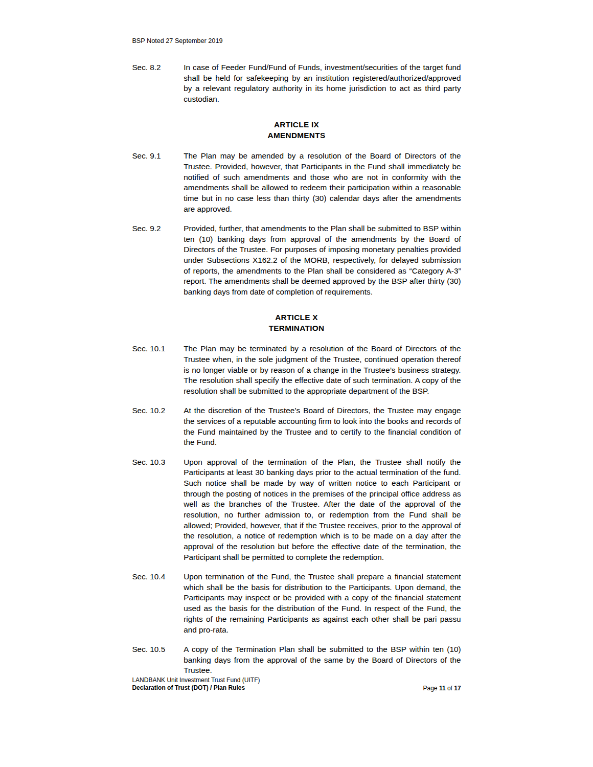BSP Noted 27 September 2019
Sec. 8.2
In case of Feeder Fund/Fund of Funds, investment/securities of the target fund shall be held for safekeeping by an institution registered/authorized/approved by a relevant regulatory authority in its home jurisdiction to act as third party custodian.
ARTICLE IX
AMENDMENTS
Sec. 9.1
The Plan may be amended by a resolution of the Board of Directors of the Trustee. Provided, however, that Participants in the Fund shall immediately be notified of such amendments and those who are not in conformity with the amendments shall be allowed to redeem their participation within a reasonable time but in no case less than thirty (30) calendar days after the amendments are approved.
Sec. 9.2
Provided, further, that amendments to the Plan shall be submitted to BSP within ten (10) banking days from approval of the amendments by the Board of Directors of the Trustee. For purposes of imposing monetary penalties provided under Subsections X162.2 of the MORB, respectively, for delayed submission of reports, the amendments to the Plan shall be considered as “Category A-3” report. The amendments shall be deemed approved by the BSP after thirty (30) banking days from date of completion of requirements.
ARTICLE X
TERMINATION
Sec. 10.1
The Plan may be terminated by a resolution of the Board of Directors of the Trustee when, in the sole judgment of the Trustee, continued operation thereof is no longer viable or by reason of a change in the Trustee’s business strategy. The resolution shall specify the effective date of such termination. A copy of the resolution shall be submitted to the appropriate department of the BSP.
Sec. 10.2
At the discretion of the Trustee’s Board of Directors, the Trustee may engage the services of a reputable accounting firm to look into the books and records of the Fund maintained by the Trustee and to certify to the financial condition of the Fund.
Sec. 10.3
Upon approval of the termination of the Plan, the Trustee shall notify the Participants at least 30 banking days prior to the actual termination of the fund. Such notice shall be made by way of written notice to each Participant or through the posting of notices in the premises of the principal office address as well as the branches of the Trustee. After the date of the approval of the resolution, no further admission to, or redemption from the Fund shall be allowed; Provided, however, that if the Trustee receives, prior to the approval of the resolution, a notice of redemption which is to be made on a day after the approval of the resolution but before the effective date of the termination, the Participant shall be permitted to complete the redemption.
Sec. 10.4
Upon termination of the Fund, the Trustee shall prepare a financial statement which shall be the basis for distribution to the Participants. Upon demand, the Participants may inspect or be provided with a copy of the financial statement used as the basis for the distribution of the Fund. In respect of the Fund, the rights of the remaining Participants as against each other shall be pari passu and pro-rata.
Sec. 10.5
A copy of the Termination Plan shall be submitted to the BSP within ten (10) banking days from the approval of the same by the Board of Directors of the Trustee.
LANDBANK Unit Investment Trust Fund (UITF)
Declaration of Trust (DOT) / Plan Rules
Page 11 of 17